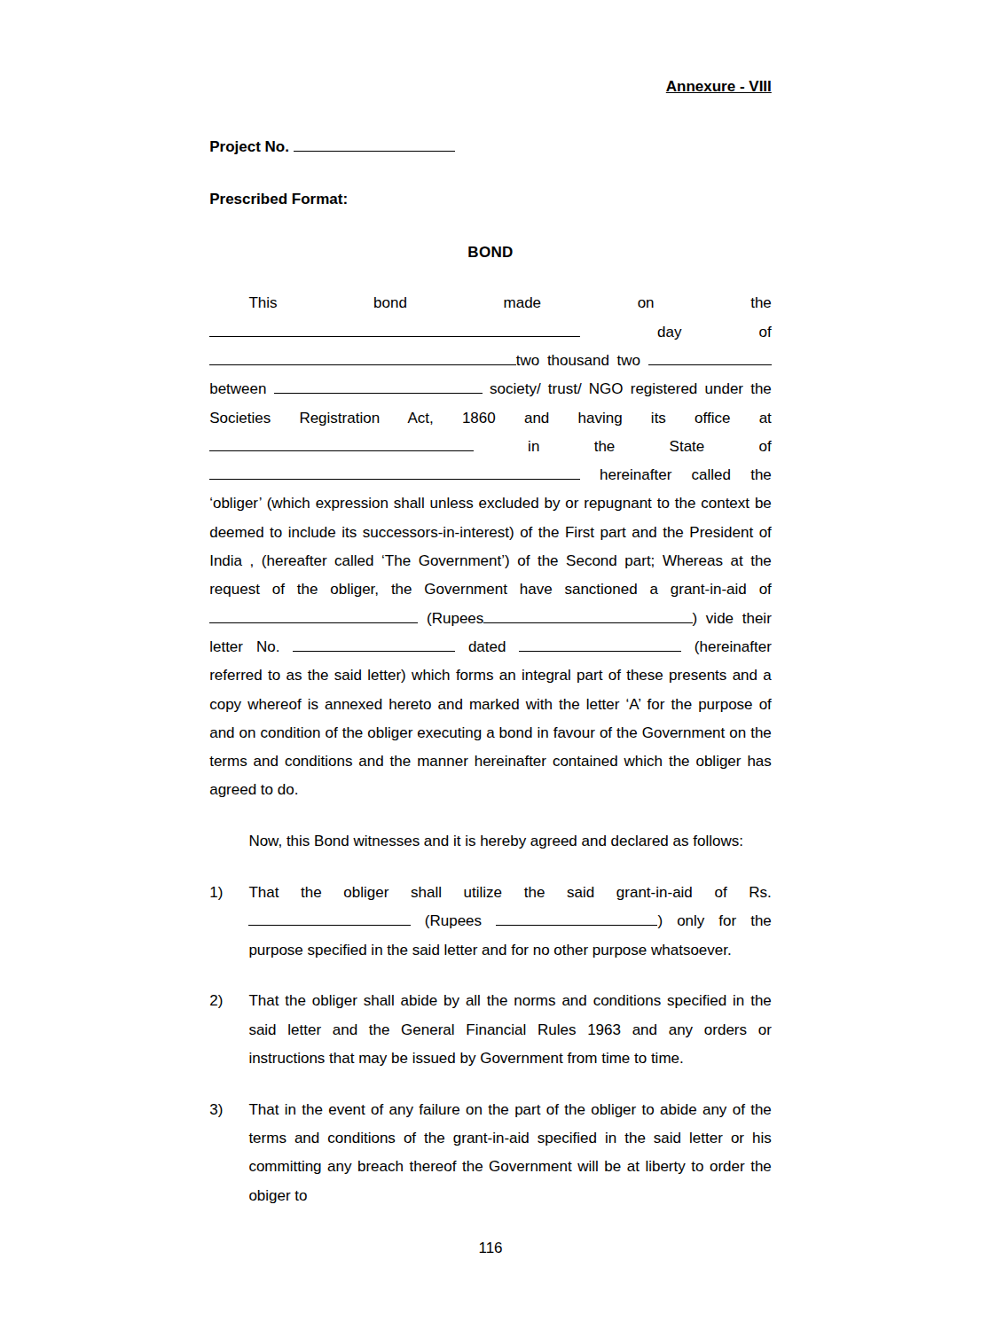Annexure - VIII
Project No.
Prescribed Format:
BOND
This bond made on the day of two thousand two between society/ trust/ NGO registered under the Societies Registration Act, 1860 and having its office at in the State of hereinafter called the ‘obliger’ (which expression shall unless excluded by or repugnant to the context be deemed to include its successors-in-interest) of the First part and the President of India , (hereafter called ‘The Government’) of the Second part; Whereas at the request of the obliger, the Government have sanctioned a grant-in-aid of (Rupees ) vide their letter No. dated (hereinafter referred to as the said letter) which forms an integral part of these presents and a copy whereof is annexed hereto and marked with the letter ‘A’ for the purpose of and on condition of the obliger executing a bond in favour of the Government on the terms and conditions and the manner hereinafter contained which the obliger has agreed to do.
Now, this Bond witnesses and it is hereby agreed and declared as follows:
That the obliger shall utilize the said grant-in-aid of Rs. (Rupees ) only for the purpose specified in the said letter and for no other purpose whatsoever.
That the obliger shall abide by all the norms and conditions specified in the said letter and the General Financial Rules 1963 and any orders or instructions that may be issued by Government from time to time.
That in the event of any failure on the part of the obliger to abide any of the terms and conditions of the grant-in-aid specified in the said letter or his committing any breach thereof the Government will be at liberty to order the obiger to
116